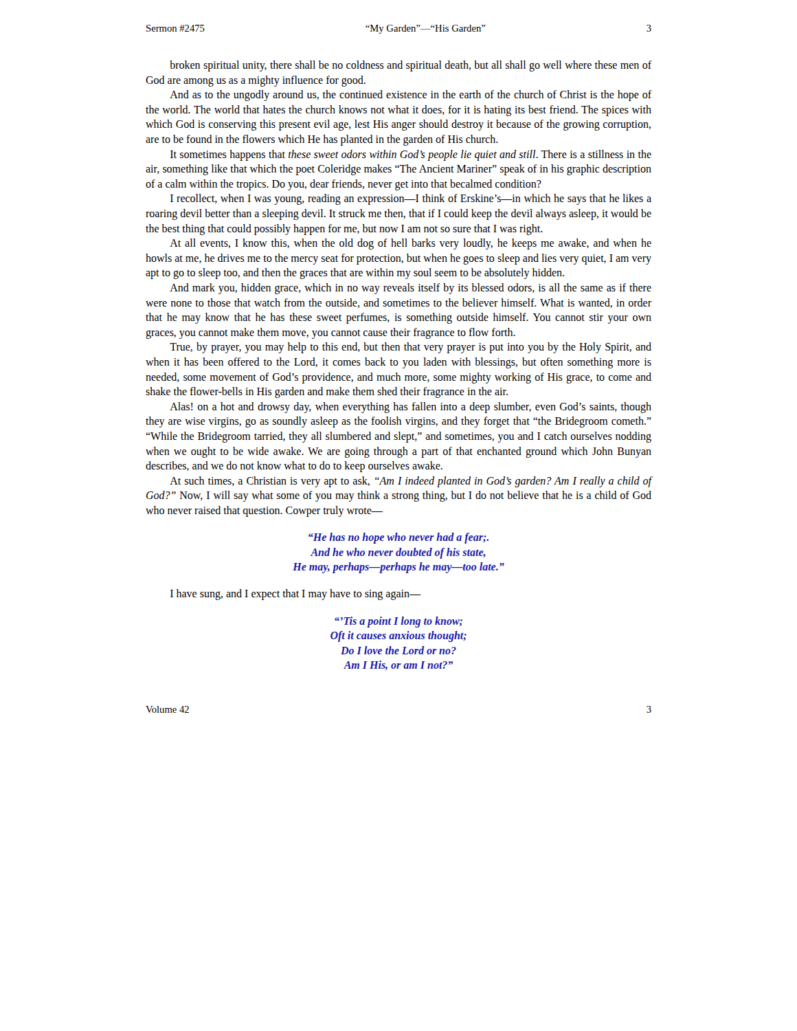Sermon #2475 “My Garden”—“His Garden” 3
broken spiritual unity, there shall be no coldness and spiritual death, but all shall go well where these men of God are among us as a mighty influence for good.
And as to the ungodly around us, the continued existence in the earth of the church of Christ is the hope of the world. The world that hates the church knows not what it does, for it is hating its best friend. The spices with which God is conserving this present evil age, lest His anger should destroy it because of the growing corruption, are to be found in the flowers which He has planted in the garden of His church.
It sometimes happens that these sweet odors within God’s people lie quiet and still. There is a stillness in the air, something like that which the poet Coleridge makes “The Ancient Mariner” speak of in his graphic description of a calm within the tropics. Do you, dear friends, never get into that becalmed condition?
I recollect, when I was young, reading an expression—I think of Erskine’s—in which he says that he likes a roaring devil better than a sleeping devil. It struck me then, that if I could keep the devil always asleep, it would be the best thing that could possibly happen for me, but now I am not so sure that I was right.
At all events, I know this, when the old dog of hell barks very loudly, he keeps me awake, and when he howls at me, he drives me to the mercy seat for protection, but when he goes to sleep and lies very quiet, I am very apt to go to sleep too, and then the graces that are within my soul seem to be absolutely hidden.
And mark you, hidden grace, which in no way reveals itself by its blessed odors, is all the same as if there were none to those that watch from the outside, and sometimes to the believer himself. What is wanted, in order that he may know that he has these sweet perfumes, is something outside himself. You cannot stir your own graces, you cannot make them move, you cannot cause their fragrance to flow forth.
True, by prayer, you may help to this end, but then that very prayer is put into you by the Holy Spirit, and when it has been offered to the Lord, it comes back to you laden with blessings, but often something more is needed, some movement of God’s providence, and much more, some mighty working of His grace, to come and shake the flower-bells in His garden and make them shed their fragrance in the air.
Alas! on a hot and drowsy day, when everything has fallen into a deep slumber, even God’s saints, though they are wise virgins, go as soundly asleep as the foolish virgins, and they forget that “the Bridegroom cometh.” “While the Bridegroom tarried, they all slumbered and slept,” and sometimes, you and I catch ourselves nodding when we ought to be wide awake. We are going through a part of that enchanted ground which John Bunyan describes, and we do not know what to do to keep ourselves awake.
At such times, a Christian is very apt to ask, “Am I indeed planted in God’s garden? Am I really a child of God?” Now, I will say what some of you may think a strong thing, but I do not believe that he is a child of God who never raised that question. Cowper truly wrote—
“He has no hope who never had a fear;.
And he who never doubted of his state,
He may, perhaps—perhaps he may—too late.”
I have sung, and I expect that I may have to sing again—
“’Tis a point I long to know;
Oft it causes anxious thought;
Do I love the Lord or no?
Am I His, or am I not?”
Volume 42 3